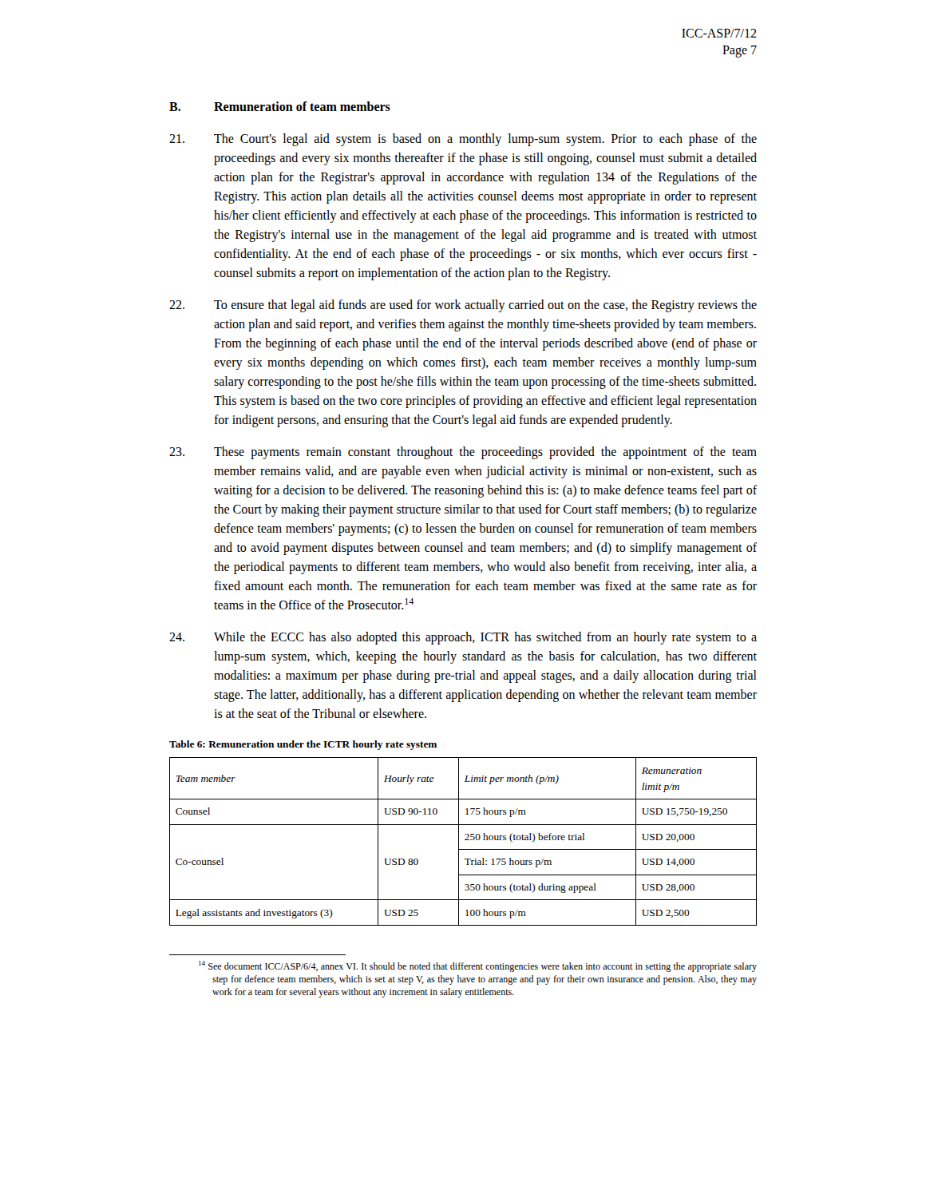ICC-ASP/7/12
Page 7
B. Remuneration of team members
21. The Court's legal aid system is based on a monthly lump-sum system. Prior to each phase of the proceedings and every six months thereafter if the phase is still ongoing, counsel must submit a detailed action plan for the Registrar's approval in accordance with regulation 134 of the Regulations of the Registry. This action plan details all the activities counsel deems most appropriate in order to represent his/her client efficiently and effectively at each phase of the proceedings. This information is restricted to the Registry's internal use in the management of the legal aid programme and is treated with utmost confidentiality. At the end of each phase of the proceedings - or six months, which ever occurs first - counsel submits a report on implementation of the action plan to the Registry.
22. To ensure that legal aid funds are used for work actually carried out on the case, the Registry reviews the action plan and said report, and verifies them against the monthly time-sheets provided by team members. From the beginning of each phase until the end of the interval periods described above (end of phase or every six months depending on which comes first), each team member receives a monthly lump-sum salary corresponding to the post he/she fills within the team upon processing of the time-sheets submitted. This system is based on the two core principles of providing an effective and efficient legal representation for indigent persons, and ensuring that the Court's legal aid funds are expended prudently.
23. These payments remain constant throughout the proceedings provided the appointment of the team member remains valid, and are payable even when judicial activity is minimal or non-existent, such as waiting for a decision to be delivered. The reasoning behind this is: (a) to make defence teams feel part of the Court by making their payment structure similar to that used for Court staff members; (b) to regularize defence team members' payments; (c) to lessen the burden on counsel for remuneration of team members and to avoid payment disputes between counsel and team members; and (d) to simplify management of the periodical payments to different team members, who would also benefit from receiving, inter alia, a fixed amount each month. The remuneration for each team member was fixed at the same rate as for teams in the Office of the Prosecutor.14
24. While the ECCC has also adopted this approach, ICTR has switched from an hourly rate system to a lump-sum system, which, keeping the hourly standard as the basis for calculation, has two different modalities: a maximum per phase during pre-trial and appeal stages, and a daily allocation during trial stage. The latter, additionally, has a different application depending on whether the relevant team member is at the seat of the Tribunal or elsewhere.
Table 6: Remuneration under the ICTR hourly rate system
| Team member | Hourly rate | Limit per month (p/m) | Remuneration limit p/m |
| --- | --- | --- | --- |
| Counsel | USD 90-110 | 175 hours p/m | USD 15,750-19,250 |
| Co-counsel | USD 80 | 250 hours (total) before trial | USD 20,000 |
| Trial: 175 hours p/m | USD 14,000 |
| 350 hours (total) during appeal | USD 28,000 |
| Legal assistants and investigators (3) | USD 25 | 100 hours p/m | USD 2,500 |
14 See document ICC/ASP/6/4, annex VI. It should be noted that different contingencies were taken into account in setting the appropriate salary step for defence team members, which is set at step V, as they have to arrange and pay for their own insurance and pension. Also, they may work for a team for several years without any increment in salary entitlements.